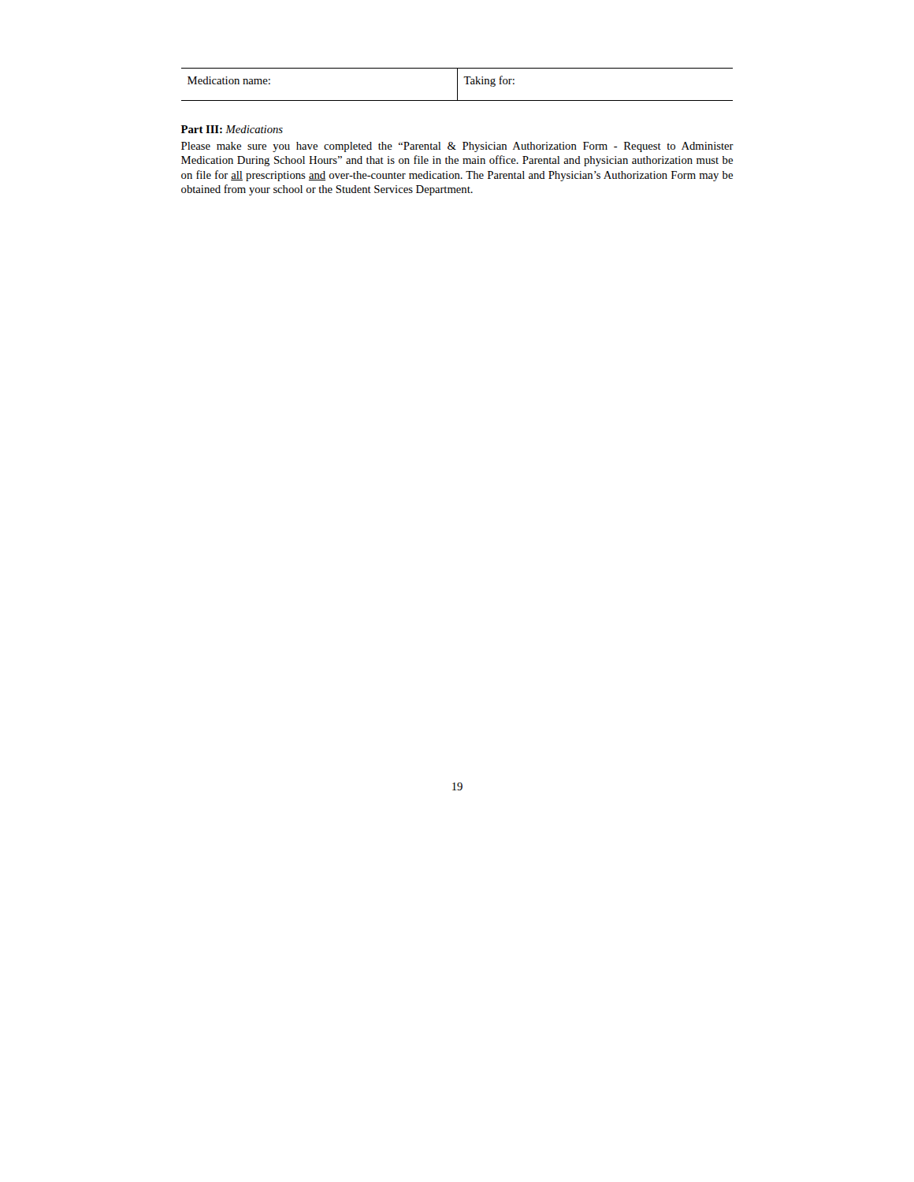| Medication name: | Taking for: |
Part III: Medications
Please make sure you have completed the “Parental & Physician Authorization Form - Request to Administer Medication During School Hours” and that is on file in the main office. Parental and physician authorization must be on file for all prescriptions and over-the-counter medication. The Parental and Physician’s Authorization Form may be obtained from your school or the Student Services Department.
19